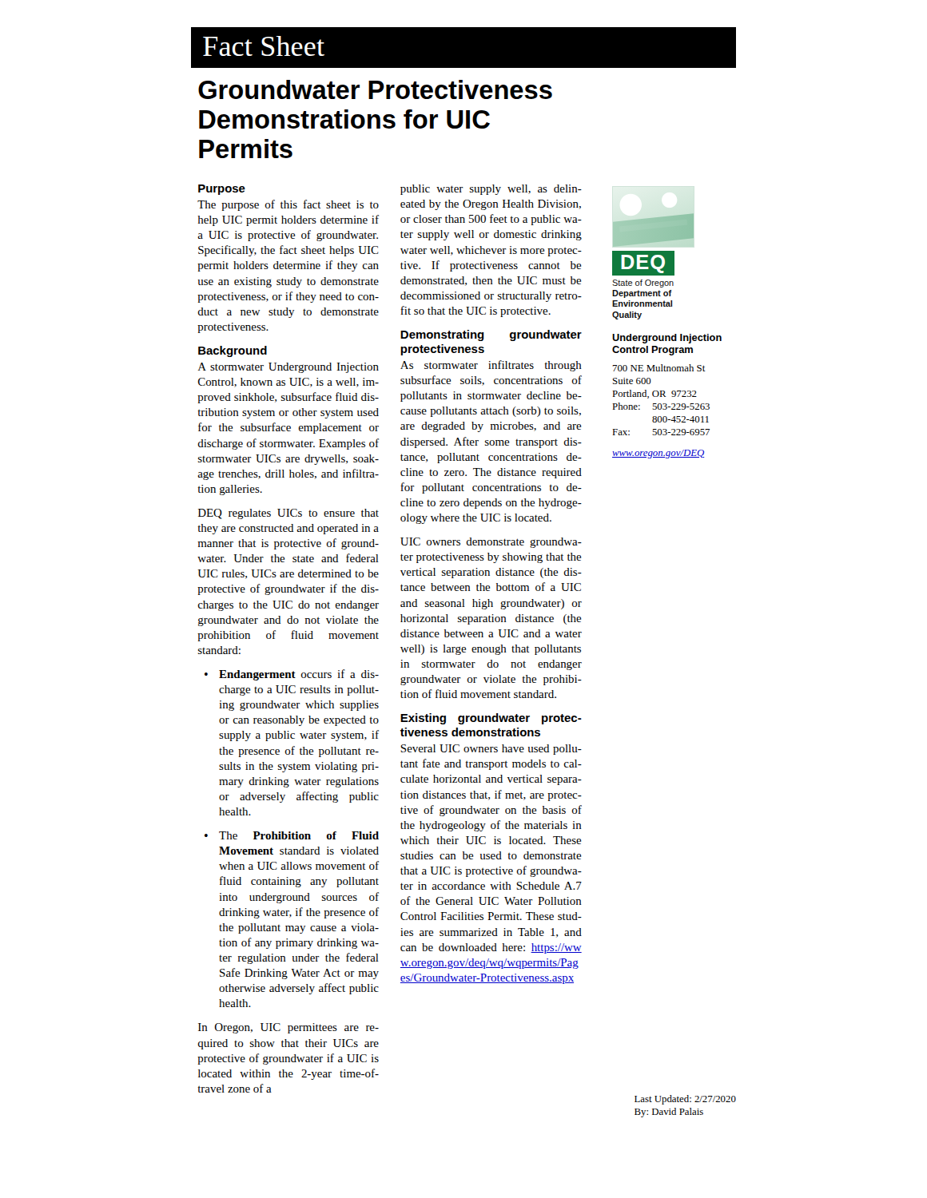Fact Sheet
Groundwater Protectiveness
Demonstrations for UIC Permits
Purpose
The purpose of this fact sheet is to help UIC permit holders determine if a UIC is protective of groundwater. Specifically, the fact sheet helps UIC permit holders determine if they can use an existing study to demonstrate protectiveness, or if they need to conduct a new study to demonstrate protectiveness.
Background
A stormwater Underground Injection Control, known as UIC, is a well, improved sinkhole, subsurface fluid distribution system or other system used for the subsurface emplacement or discharge of stormwater. Examples of stormwater UICs are drywells, soakage trenches, drill holes, and infiltration galleries.
DEQ regulates UICs to ensure that they are constructed and operated in a manner that is protective of groundwater. Under the state and federal UIC rules, UICs are determined to be protective of groundwater if the discharges to the UIC do not endanger groundwater and do not violate the prohibition of fluid movement standard:
Endangerment occurs if a discharge to a UIC results in polluting groundwater which supplies or can reasonably be expected to supply a public water system, if the presence of the pollutant results in the system violating primary drinking water regulations or adversely affecting public health.
The Prohibition of Fluid Movement standard is violated when a UIC allows movement of fluid containing any pollutant into underground sources of drinking water, if the presence of the pollutant may cause a violation of any primary drinking water regulation under the federal Safe Drinking Water Act or may otherwise adversely affect public health.
In Oregon, UIC permittees are required to show that their UICs are protective of groundwater if a UIC is located within the 2-year time-of-travel zone of a
public water supply well, as delineated by the Oregon Health Division, or closer than 500 feet to a public water supply well or domestic drinking water well, whichever is more protective. If protectiveness cannot be demonstrated, then the UIC must be decommissioned or structurally retrofit so that the UIC is protective.
Demonstrating groundwater protectiveness
As stormwater infiltrates through subsurface soils, concentrations of pollutants in stormwater decline because pollutants attach (sorb) to soils, are degraded by microbes, and are dispersed. After some transport distance, pollutant concentrations decline to zero. The distance required for pollutant concentrations to decline to zero depends on the hydrogeology where the UIC is located.
UIC owners demonstrate groundwater protectiveness by showing that the vertical separation distance (the distance between the bottom of a UIC and seasonal high groundwater) or horizontal separation distance (the distance between a UIC and a water well) is large enough that pollutants in stormwater do not endanger groundwater or violate the prohibition of fluid movement standard.
Existing groundwater protectiveness demonstrations
Several UIC owners have used pollutant fate and transport models to calculate horizontal and vertical separation distances that, if met, are protective of groundwater on the basis of the hydrogeology of the materials in which their UIC is located. These studies can be used to demonstrate that a UIC is protective of groundwater in accordance with Schedule A.7 of the General UIC Water Pollution Control Facilities Permit. These studies are summarized in Table 1, and can be downloaded here: https://www.oregon.gov/deq/wq/wqpermits/Pages/Groundwater-Protectiveness.aspx
DEQ
State of Oregon
Department of
Environmental
Quality
Underground Injection
Control Program
700 NE Multnomah St
Suite 600
Portland, OR 97232
Phone: 503-229-5263
800-452-4011
Fax: 503-229-6957
www.oregon.gov/DEQ
Last Updated: 2/27/2020
By: David Palais